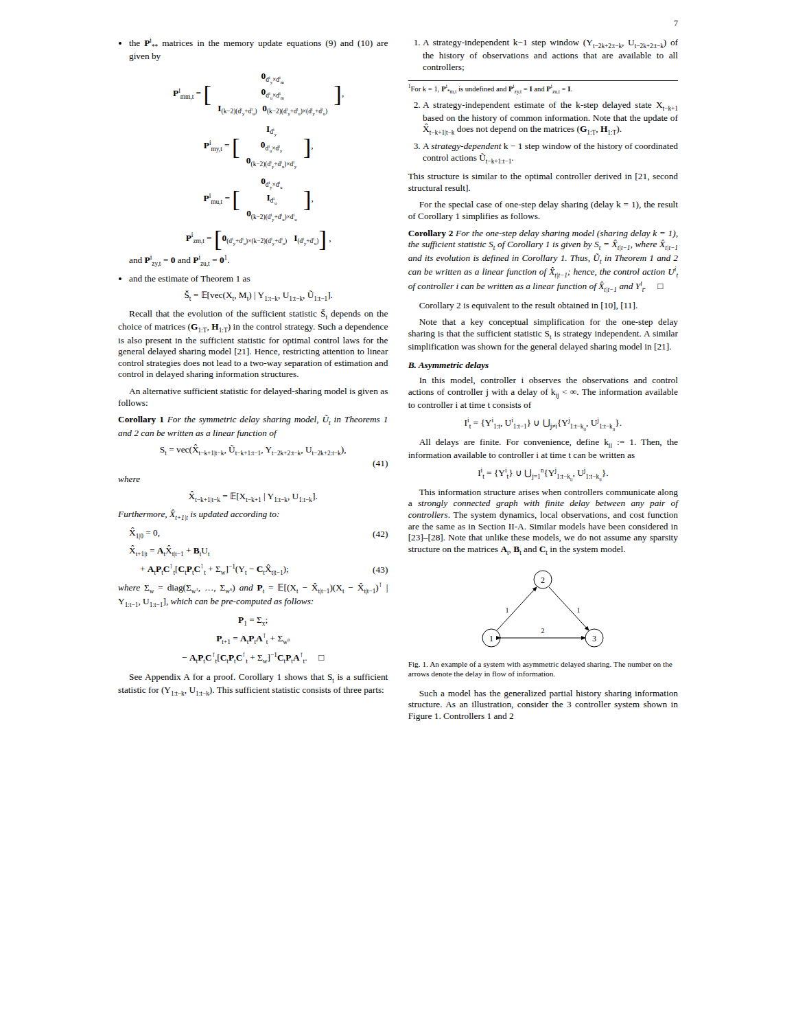7
the Pi** matrices in the memory update equations (9) and (10) are given by
Pimm,t = [
| 0 d i y ×d i m |
| 0 d i u ×d i m |
| I (k−2)(d i y +d i u ) | 0 (k−2)(d i y +d i u )×(d i y +d i u ) |
],
Pimy,t = [
| I d i y |
| 0 d i u ×d i y |
| 0 (k−2)(d i y +d i u )×d i y |
],
Pimu,t = [
| 0 d i y ×d i u |
| I d i u |
| 0 (k−2)(d i y +d i u )×d i u |
],
Pizm,t = [0(diy+diu)×(k−2)(diy+diu) I(diy+diu)] ,
and Pizy,t = 0 and Pizu,t = 01.
and the estimate of Theorem 1 as
Št = 𝔼[vec(Xt, Mt) | Y1:t−k, U1:t−k, Ũ1:t−1].
Recall that the evolution of the sufficient statistic Št depends on the choice of matrices (G1:T, H1:T) in the control strategy. Such a dependence is also present in the sufficient statistic for optimal control laws for the general delayed sharing model [21]. Hence, restricting attention to linear control strategies does not lead to a two-way separation of estimation and control in delayed sharing information structures.
An alternative sufficient statistic for delayed-sharing model is given as follows:
Corollary 1 For the symmetric delay sharing model, Ũt in Theorems 1 and 2 can be written as a linear function of
St = vec(X̂t−k+1|t−k, Ũt−k+1:t−1, Yt−2k+2:t−k, Ut−2k+2:t−k),
(41)
where
X̂t−k+1|t−k = 𝔼[Xt−k+1 | Y1:t−k, U1:t−k].
Furthermore, X̂t+1|t is updated according to:
X̂1|0 = 0,
(42)
X̂t+1|t = AtX̂t|t−1 + BtUt
+ AtPtC⊺t[CtPtC⊺t + Σw]−1(Yt − CtX̂t|t−1);
(43)
where Σw = diag(Σw1, …, Σwn) and Pt = 𝔼[(Xt − X̂t|t−1)(Xt − X̂t|t−1)⊺ | Y1:t−1, U1:t−1], which can be pre-computed as follows:
P1 = Σx;
Pt+1 = AtPtA⊺t + Σw0
− AtPtC⊺t[CtPtC⊺t + Σw]−1CtPtA⊺t. □
See Appendix A for a proof. Corollary 1 shows that St is a sufficient statistic for (Y1:t−k, U1:t−k). This sufficient statistic consists of three parts:
A strategy-independent k−1 step window (Yt−2k+2:t−k, Ut−2k+2:t−k) of the history of observations and actions that are available to all controllers;
1For k = 1, Pi*m,t is undefined and Pizy,t = I and Pizu,t = I.
A strategy-independent estimate of the k-step delayed state Xt−k+1 based on the history of common information. Note that the update of X̂t−k+1|t−k does not depend on the matrices (G1:T, H1:T).
A strategy-dependent k − 1 step window of the history of coordinated control actions Ũt−k+1:t−1.
This structure is similar to the optimal controller derived in [21, second structural result].
For the special case of one-step delay sharing (delay k = 1), the result of Corollary 1 simplifies as follows.
Corollary 2 For the one-step delay sharing model (sharing delay k = 1), the sufficient statistic St of Corollary 1 is given by St = X̂t|t−1, where X̂t|t−1 and its evolution is defined in Corollary 1. Thus, Ũt in Theorem 1 and 2 can be written as a linear function of X̂t|t−1; hence, the control action Uit of controller i can be written as a linear function of X̂t|t−1 and Yit. □
Corollary 2 is equivalent to the result obtained in [10], [11].
Note that a key conceptual simplification for the one-step delay sharing is that the sufficient statistic St is strategy independent. A similar simplification was shown for the general delayed sharing model in [21].
B. Asymmetric delays
In this model, controller i observes the observations and control actions of controller j with a delay of kij < ∞. The information available to controller i at time t consists of
Iit = {Yi1:t, Ui1:t−1} ∪ ⋃j≠i{Yj1:t−kij, Uj1:t−kij}.
All delays are finite. For convenience, define kii := 1. Then, the information available to controller i at time t can be written as
Iit = {Yit} ∪ ⋃j=1n{Yj1:t−kij, Uj1:t−kij}.
This information structure arises when controllers communicate along a strongly connected graph with finite delay between any pair of controllers. The system dynamics, local observations, and cost function are the same as in Section II-A. Similar models have been considered in [23]–[28]. Note that unlike these models, we do not assume any sparsity structure on the matrices At, Bt and Ct in the system model.
2 1 3 1 1 2
Fig. 1. An example of a system with asymmetric delayed sharing. The number on the arrows denote the delay in flow of information.
Such a model has the generalized partial history sharing information structure. As an illustration, consider the 3 controller system shown in Figure 1. Controllers 1 and 2